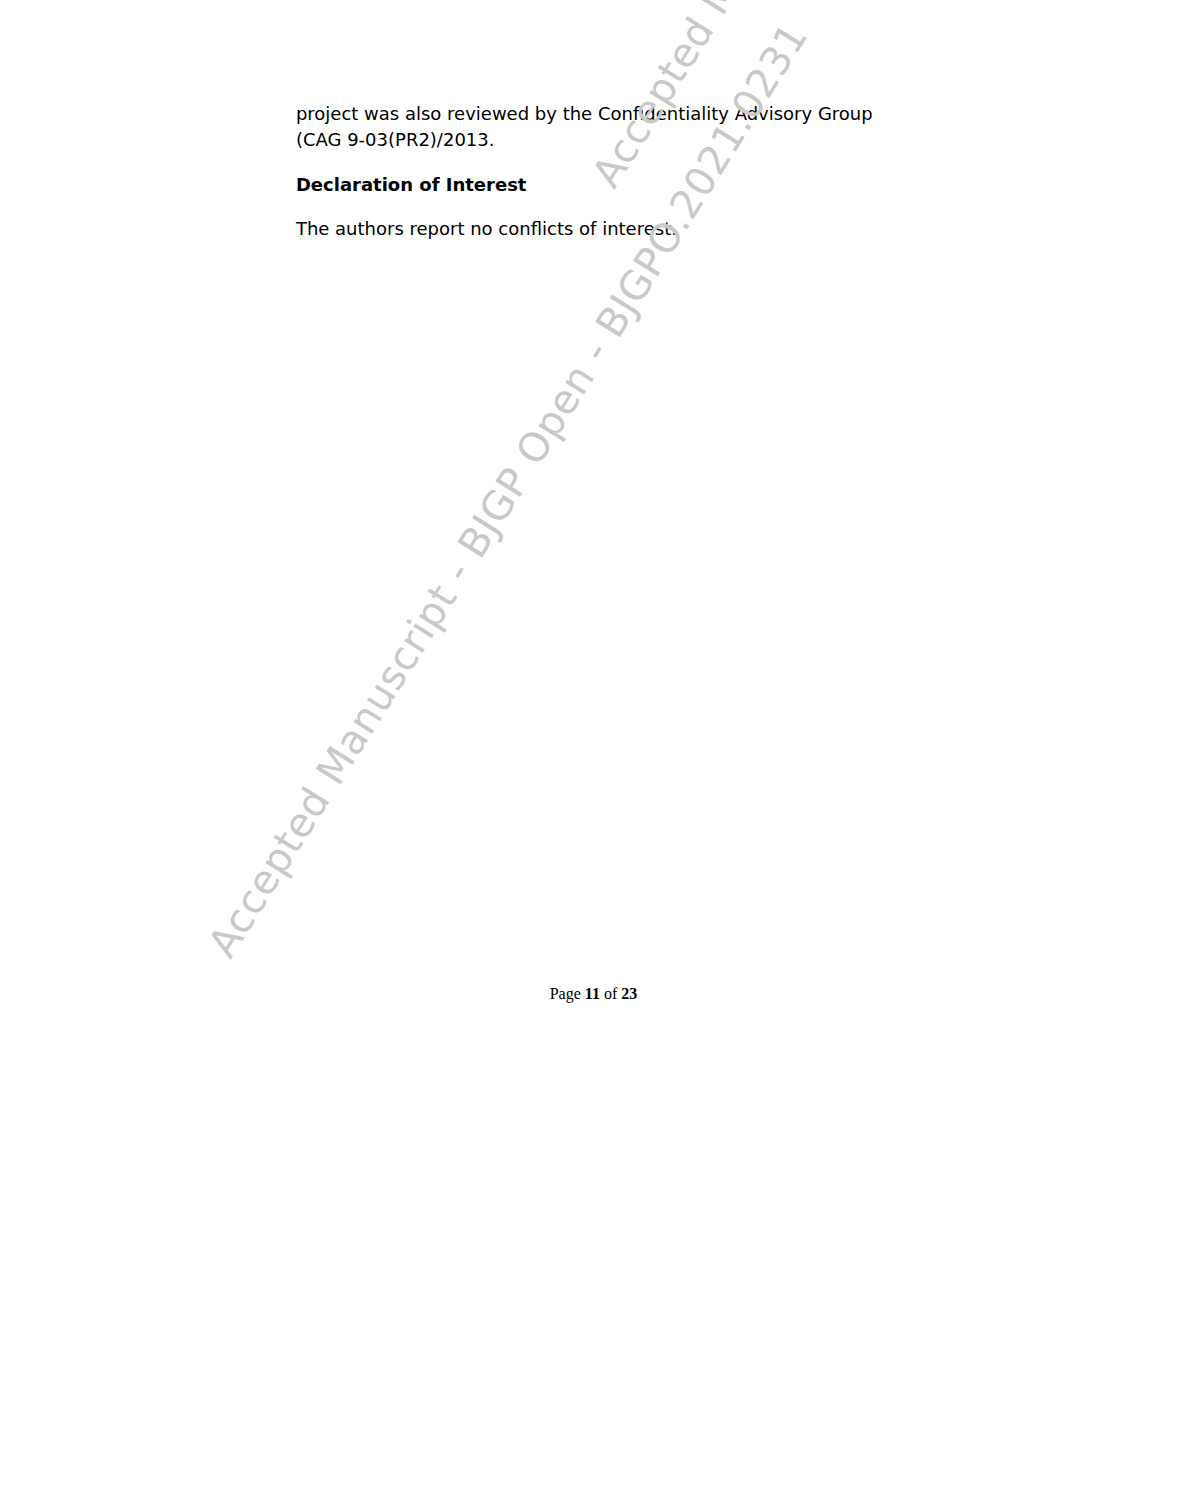Accepted Manuscript - BJGP Open - BJGPO.2021.0231
Accepted Manuscript - BJGP Open - BJGPO.2021.0231
project was also reviewed by the Confidentiality Advisory Group (CAG 9-03(PR2)/2013.
Declaration of Interest
The authors report no conflicts of interest.
Page 11 of 23